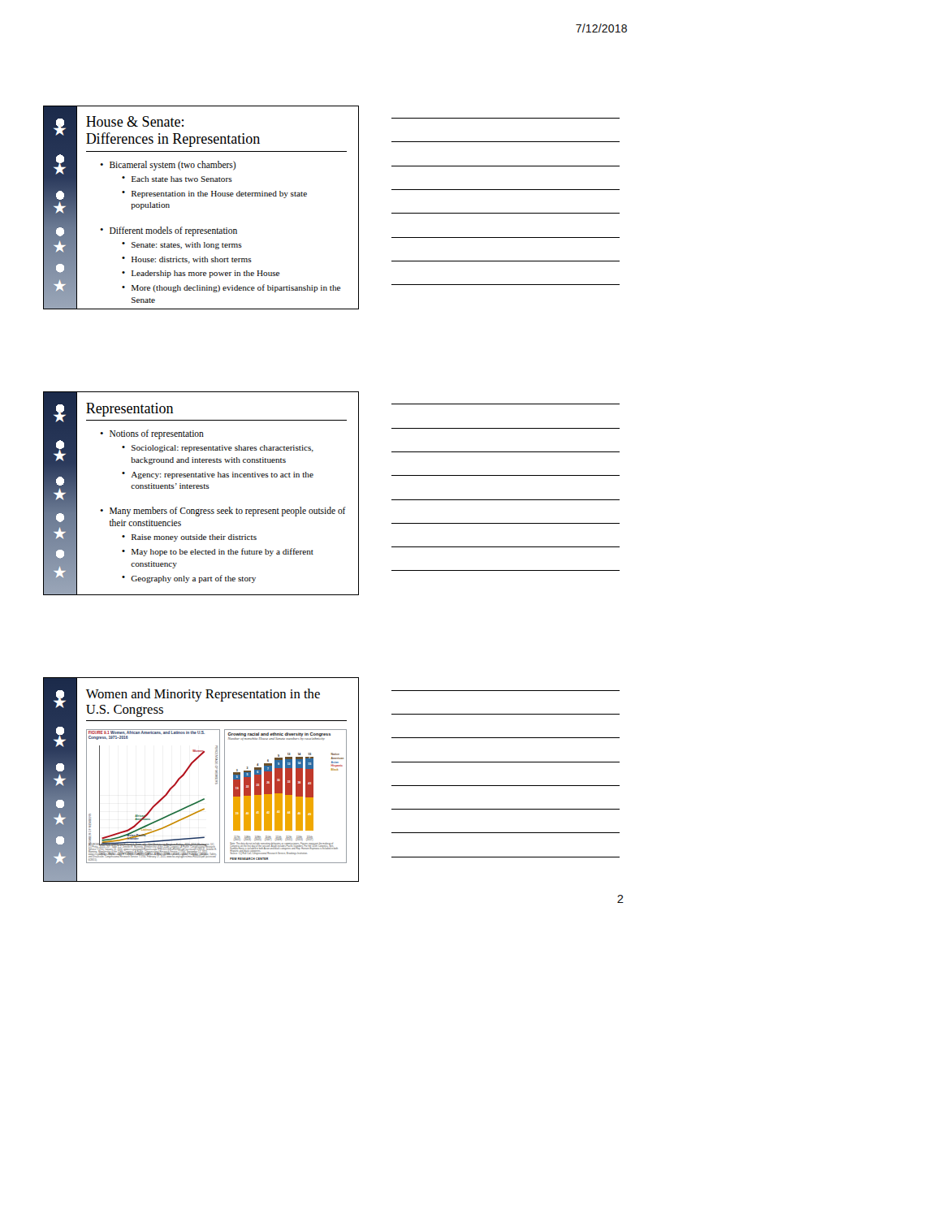7/12/2018
House & Senate:
Differences in Representation
Bicameral system (two chambers)
Each state has two Senators
Representation in the House determined by state population
Different models of representation
Senate: states, with long terms
House: districts, with short terms
Leadership has more power in the House
More (though declining) evidence of bipartisanship in the Senate
Representation
Notions of representation
Sociological: representative shares characteristics, background and interests with constituents
Agency: representative has incentives to act in the constituents’ interests
Many members of Congress seek to represent people outside of their constituencies
Raise money outside their districts
May hope to be elected in the future by a different constituency
Geography only a part of the story
Women and Minority Representation in the
U.S. Congress
FIGURE 9.1 Women, African Americans, and Latinos in the U.S. Congress, 1971–2016
NUMBER OF MEMBERS
PERCENTAGE OF MEMBERS
Women
African
Americans
Latinos
Asian Pacific
Islander
197119751979198319871991199519992003200720112016
SOURCES: Harold W. Stanley and Richard G. Niemi, eds., Vital Statistics on American Politics, 2015–2016 (Washington, DC: CQ Press, 2015), 207, Table 5–2; Jennifer E. Manning, Membership of the 113th Congress: A Profile, Congressional Research Service 7-5700, January 13, 2014, www.crs.gov/pages/Reports.aspx?PRODCODE=R42964.pdf (accessed 5/28/14); Jennifer E. Manning, Membership of the 114th Congress: A Profile, Congressional Research Service 7-5700, September 17, 2015, www.crs.gov/pages/Reports.aspx?PRODCODE=R43869.pdf; Ida A. Brudnick, Women in Congress: Historical Overview, Tables, and Discussion, Congressional Research Service 7-5700, February 17, 2015, www.fas.org/sgp/crs/misc/R43244.pdf (accessed 6/28/15).
Growing racial and ethnic diversity in Congress
Number of nonwhite House and Senate members by race/ethnicity
Native
American
Asian
Hispanic
Black
3
5
19
39
3
5
22
40
4
6
23
41
6
7
26
42
9
9
30
43
13
13
33
44
14
14
38
46
15
2
15
43
49
117th
(2001)
108th
(2003)
109th
(2005)
110th
(2007)
111th
(2009)
112th
(2011)
113th
(2013)
115th
(2017)
Note: The data do not include nonvoting delegates or commissioners. Figures represent the makeup of Congress on the first day of the session. Asian includes Pacific Islanders. For the 115th Congress, Sen. Kamala Harris is included in both Asian and black categories and Rep. Hansen Espinoza is included in both Hispanic and black categories.
Source: CQ Roll Call, Congressional Research Service, Brookings Institution.
PEW RESEARCH CENTER
2